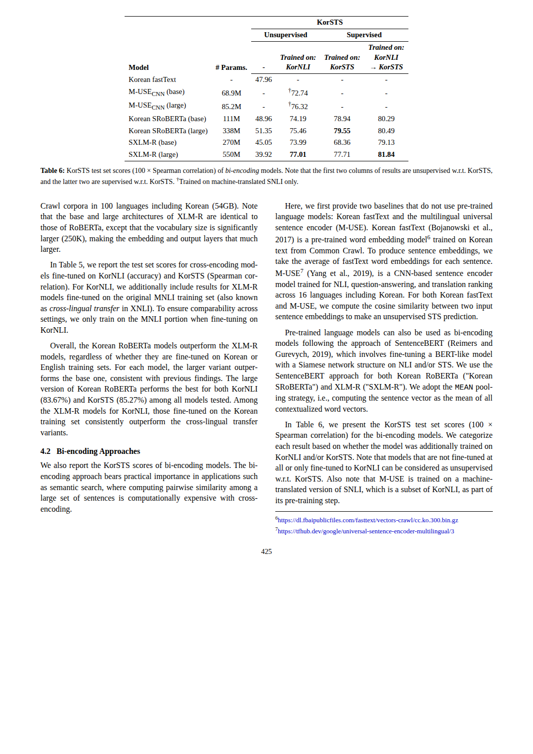| Model | # Params. | KorSTS |
| --- | --- | --- |
| Unsupervised | Supervised |
| - | Trained on: KorNLI | Trained on: KorSTS | Trained on: KorNLI → KorSTS |
| Korean fastText | - | 47.96 | - | - | - |
| M-USE CNN (base) | 68.9M | - | † 72.74 | - | - |
| M-USE CNN (large) | 85.2M | - | † 76.32 | - | - |
| Korean SRoBERTa (base) | 111M | 48.96 | 74.19 | 78.94 | 80.29 |
| Korean SRoBERTa (large) | 338M | 51.35 | 75.46 | 79.55 | 80.49 |
| SXLM-R (base) | 270M | 45.05 | 73.99 | 68.36 | 79.13 |
| SXLM-R (large) | 550M | 39.92 | 77.01 | 77.71 | 81.84 |
Table 6: KorSTS test set scores (100 × Spearman correlation) of bi-encoding models. Note that the first two columns of results are unsupervised w.r.t. KorSTS, and the latter two are supervised w.r.t. KorSTS. †Trained on machine-translated SNLI only.
Crawl corpora in 100 languages including Korean (54GB). Note that the base and large architectures of XLM-R are identical to those of RoBERTa, except that the vocabulary size is significantly larger (250K), making the embedding and output layers that much larger.
In Table 5, we report the test set scores for cross-encoding models fine-tuned on KorNLI (accuracy) and KorSTS (Spearman correlation). For KorNLI, we additionally include results for XLM-R models fine-tuned on the original MNLI training set (also known as cross-lingual transfer in XNLI). To ensure comparability across settings, we only train on the MNLI portion when fine-tuning on KorNLI.
Overall, the Korean RoBERTa models outperform the XLM-R models, regardless of whether they are fine-tuned on Korean or English training sets. For each model, the larger variant outperforms the base one, consistent with previous findings. The large version of Korean RoBERTa performs the best for both KorNLI (83.67%) and KorSTS (85.27%) among all models tested. Among the XLM-R models for KorNLI, those fine-tuned on the Korean training set consistently outperform the cross-lingual transfer variants.
4.2 Bi-encoding Approaches
We also report the KorSTS scores of bi-encoding models. The bi-encoding approach bears practical importance in applications such as semantic search, where computing pairwise similarity among a large set of sentences is computationally expensive with cross-encoding.
Here, we first provide two baselines that do not use pre-trained language models: Korean fastText and the multilingual universal sentence encoder (M-USE). Korean fastText (Bojanowski et al., 2017) is a pre-trained word embedding model6 trained on Korean text from Common Crawl. To produce sentence embeddings, we take the average of fastText word embeddings for each sentence. M-USE7 (Yang et al., 2019), is a CNN-based sentence encoder model trained for NLI, question-answering, and translation ranking across 16 languages including Korean. For both Korean fastText and M-USE, we compute the cosine similarity between two input sentence embeddings to make an unsupervised STS prediction.
Pre-trained language models can also be used as bi-encoding models following the approach of SentenceBERT (Reimers and Gurevych, 2019), which involves fine-tuning a BERT-like model with a Siamese network structure on NLI and/or STS. We use the SentenceBERT approach for both Korean RoBERTa ("Korean SRoBERTa") and XLM-R ("SXLM-R"). We adopt the MEAN pooling strategy, i.e., computing the sentence vector as the mean of all contextualized word vectors.
In Table 6, we present the KorSTS test set scores (100 × Spearman correlation) for the bi-encoding models. We categorize each result based on whether the model was additionally trained on KorNLI and/or KorSTS. Note that models that are not fine-tuned at all or only fine-tuned to KorNLI can be considered as unsupervised w.r.t. KorSTS. Also note that M-USE is trained on a machine-translated version of SNLI, which is a subset of KorNLI, as part of its pre-training step.
6https://dl.fbaipublicfiles.com/fasttext/vectors-crawl/cc.ko.300.bin.gz
7https://tfhub.dev/google/universal-sentence-encoder-multilingual/3
425